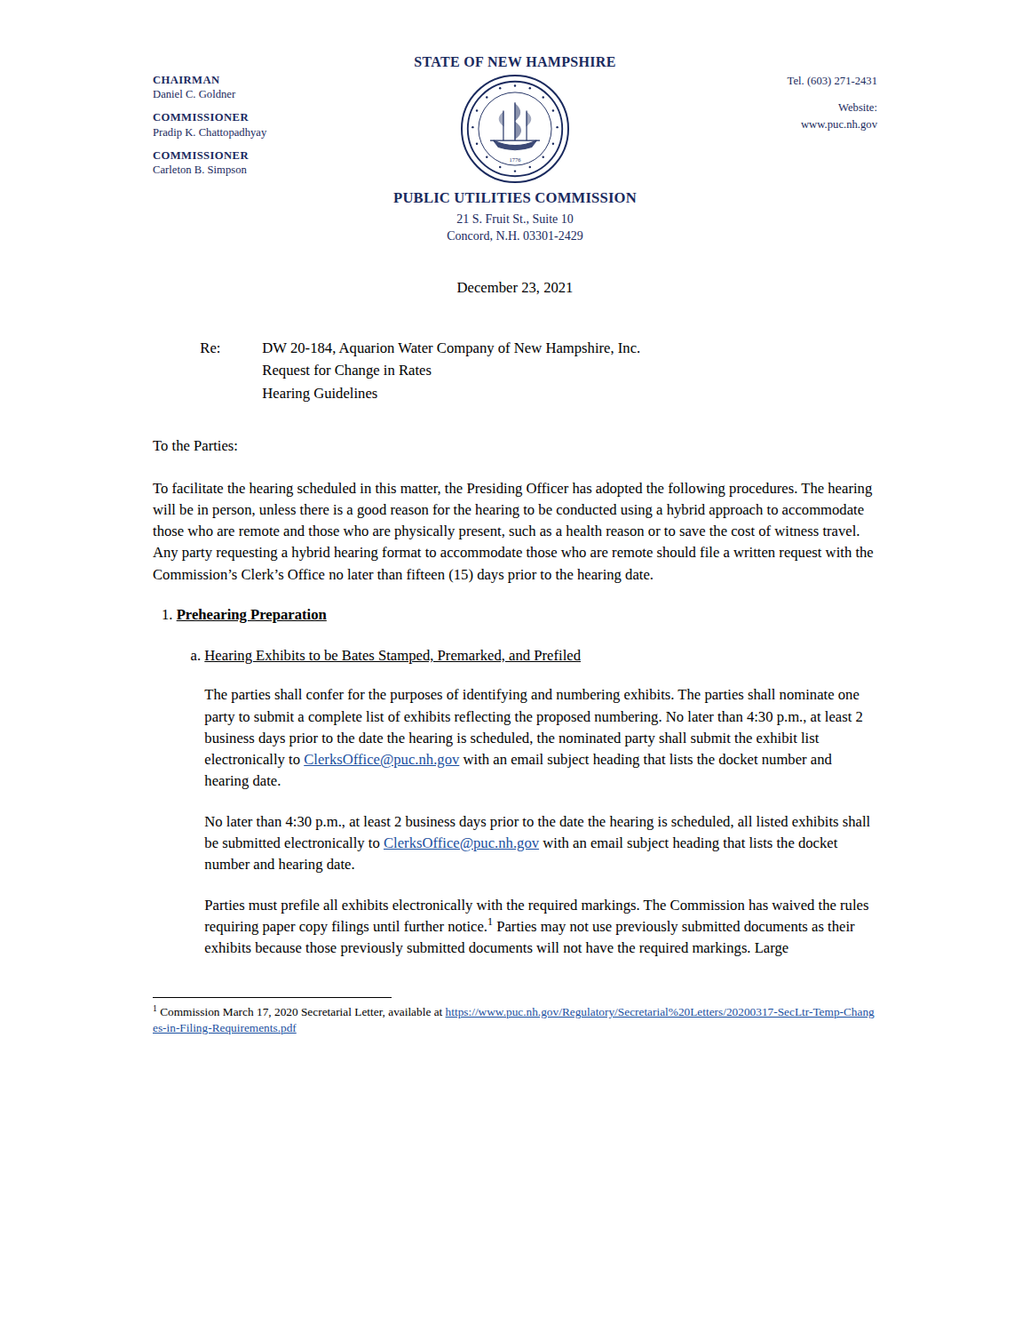STATE OF NEW HAMPSHIRE
CHAIRMAN Daniel C. Goldner COMMISSIONER Pradip K. Chattopadhyay COMMISSIONER Carleton B. Simpson
Tel. (603) 271-2431
Website:
www.puc.nh.gov
1776
PUBLIC UTILITIES COMMISSION
21 S. Fruit St., Suite 10
Concord, N.H. 03301-2429
December 23, 2021
Re:
DW 20-184, Aquarion Water Company of New Hampshire, Inc.
Request for Change in Rates
Hearing Guidelines
To the Parties:
To facilitate the hearing scheduled in this matter, the Presiding Officer has adopted the following procedures. The hearing will be in person, unless there is a good reason for the hearing to be conducted using a hybrid approach to accommodate those who are remote and those who are physically present, such as a health reason or to save the cost of witness travel. Any party requesting a hybrid hearing format to accommodate those who are remote should file a written request with the Commission’s Clerk’s Office no later than fifteen (15) days prior to the hearing date.
Prehearing Preparation
Hearing Exhibits to be Bates Stamped, Premarked, and Prefiled
The parties shall confer for the purposes of identifying and numbering exhibits. The parties shall nominate one party to submit a complete list of exhibits reflecting the proposed numbering. No later than 4:30 p.m., at least 2 business days prior to the date the hearing is scheduled, the nominated party shall submit the exhibit list electronically to ClerksOffice@puc.nh.gov with an email subject heading that lists the docket number and hearing date.
No later than 4:30 p.m., at least 2 business days prior to the date the hearing is scheduled, all listed exhibits shall be submitted electronically to ClerksOffice@puc.nh.gov with an email subject heading that lists the docket number and hearing date.
Parties must prefile all exhibits electronically with the required markings. The Commission has waived the rules requiring paper copy filings until further notice.1 Parties may not use previously submitted documents as their exhibits because those previously submitted documents will not have the required markings. Large
1 Commission March 17, 2020 Secretarial Letter, available at https://www.puc.nh.gov/Regulatory/Secretarial%20Letters/20200317-SecLtr-Temp-Changes-in-Filing-Requirements.pdf